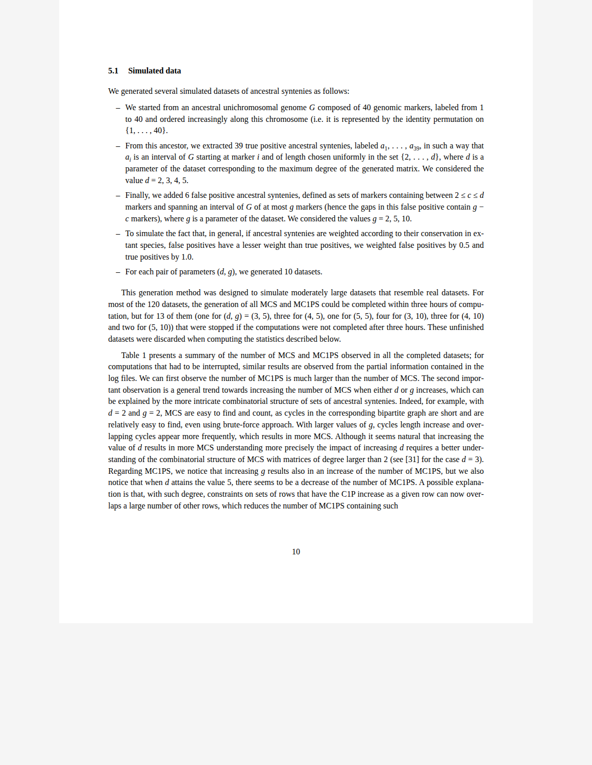5.1 Simulated data
We generated several simulated datasets of ancestral syntenies as follows:
We started from an ancestral unichromosomal genome G composed of 40 genomic markers, labeled from 1 to 40 and ordered increasingly along this chromosome (i.e. it is represented by the identity permutation on {1, . . . , 40}.
From this ancestor, we extracted 39 true positive ancestral syntenies, labeled a1, . . . , a39, in such a way that ai is an interval of G starting at marker i and of length chosen uniformly in the set {2, . . . , d}, where d is a parameter of the dataset corresponding to the maximum degree of the generated matrix. We considered the value d = 2, 3, 4, 5.
Finally, we added 6 false positive ancestral syntenies, defined as sets of markers containing between 2 ≤ c ≤ d markers and spanning an interval of G of at most g markers (hence the gaps in this false positive contain g − c markers), where g is a parameter of the dataset. We considered the values g = 2, 5, 10.
To simulate the fact that, in general, if ancestral syntenies are weighted according to their conservation in extant species, false positives have a lesser weight than true positives, we weighted false positives by 0.5 and true positives by 1.0.
For each pair of parameters (d, g), we generated 10 datasets.
This generation method was designed to simulate moderately large datasets that resemble real datasets. For most of the 120 datasets, the generation of all MCS and MC1PS could be completed within three hours of computation, but for 13 of them (one for (d, g) = (3, 5), three for (4, 5), one for (5, 5), four for (3, 10), three for (4, 10) and two for (5, 10)) that were stopped if the computations were not completed after three hours. These unfinished datasets were discarded when computing the statistics described below.
Table 1 presents a summary of the number of MCS and MC1PS observed in all the completed datasets; for computations that had to be interrupted, similar results are observed from the partial information contained in the log files. We can first observe the number of MC1PS is much larger than the number of MCS. The second important observation is a general trend towards increasing the number of MCS when either d or g increases, which can be explained by the more intricate combinatorial structure of sets of ancestral syntenies. Indeed, for example, with d = 2 and g = 2, MCS are easy to find and count, as cycles in the corresponding bipartite graph are short and are relatively easy to find, even using brute-force approach. With larger values of g, cycles length increase and overlapping cycles appear more frequently, which results in more MCS. Although it seems natural that increasing the value of d results in more MCS understanding more precisely the impact of increasing d requires a better understanding of the combinatorial structure of MCS with matrices of degree larger than 2 (see [31] for the case d = 3). Regarding MC1PS, we notice that increasing g results also in an increase of the number of MC1PS, but we also notice that when d attains the value 5, there seems to be a decrease of the number of MC1PS. A possible explanation is that, with such degree, constraints on sets of rows that have the C1P increase as a given row can now overlaps a large number of other rows, which reduces the number of MC1PS containing such
10